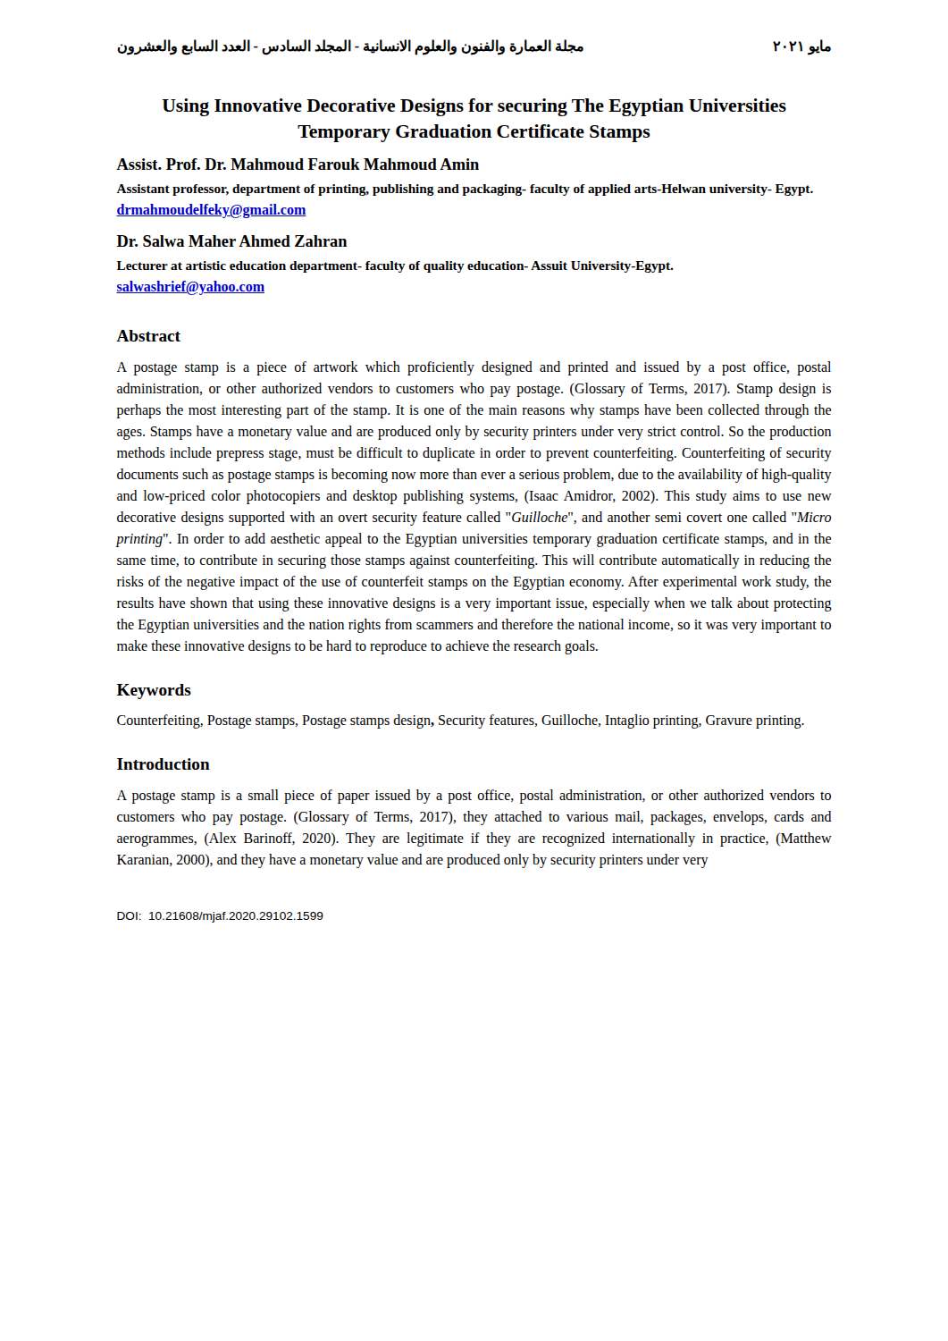مايو ٢٠٢١ مجلة العمارة والفنون والعلوم الانسانية - المجلد السادس - العدد السابع والعشرون
Using Innovative Decorative Designs for securing The Egyptian Universities Temporary Graduation Certificate Stamps
Assist. Prof. Dr. Mahmoud Farouk Mahmoud Amin
Assistant professor, department of printing, publishing and packaging- faculty of applied arts-Helwan university- Egypt.
drmahmoudelfeky@gmail.com
Dr. Salwa Maher Ahmed Zahran
Lecturer at artistic education department- faculty of quality education- Assuit University-Egypt.
salwashrief@yahoo.com
Abstract
A postage stamp is a piece of artwork which proficiently designed and printed and issued by a post office, postal administration, or other authorized vendors to customers who pay postage. (Glossary of Terms, 2017). Stamp design is perhaps the most interesting part of the stamp. It is one of the main reasons why stamps have been collected through the ages. Stamps have a monetary value and are produced only by security printers under very strict control. So the production methods include prepress stage, must be difficult to duplicate in order to prevent counterfeiting. Counterfeiting of security documents such as postage stamps is becoming now more than ever a serious problem, due to the availability of high-quality and low-priced color photocopiers and desktop publishing systems, (Isaac Amidror, 2002). This study aims to use new decorative designs supported with an overt security feature called "Guilloche", and another semi covert one called "Micro printing". In order to add aesthetic appeal to the Egyptian universities temporary graduation certificate stamps, and in the same time, to contribute in securing those stamps against counterfeiting. This will contribute automatically in reducing the risks of the negative impact of the use of counterfeit stamps on the Egyptian economy. After experimental work study, the results have shown that using these innovative designs is a very important issue, especially when we talk about protecting the Egyptian universities and the nation rights from scammers and therefore the national income, so it was very important to make these innovative designs to be hard to reproduce to achieve the research goals.
Keywords
Counterfeiting, Postage stamps, Postage stamps design, Security features, Guilloche, Intaglio printing, Gravure printing.
Introduction
A postage stamp is a small piece of paper issued by a post office, postal administration, or other authorized vendors to customers who pay postage. (Glossary of Terms, 2017), they attached to various mail, packages, envelops, cards and aerogrammes, (Alex Barinoff, 2020). They are legitimate if they are recognized internationally in practice, (Matthew Karanian, 2000), and they have a monetary value and are produced only by security printers under very
DOI: 10.21608/mjaf.2020.29102.1599